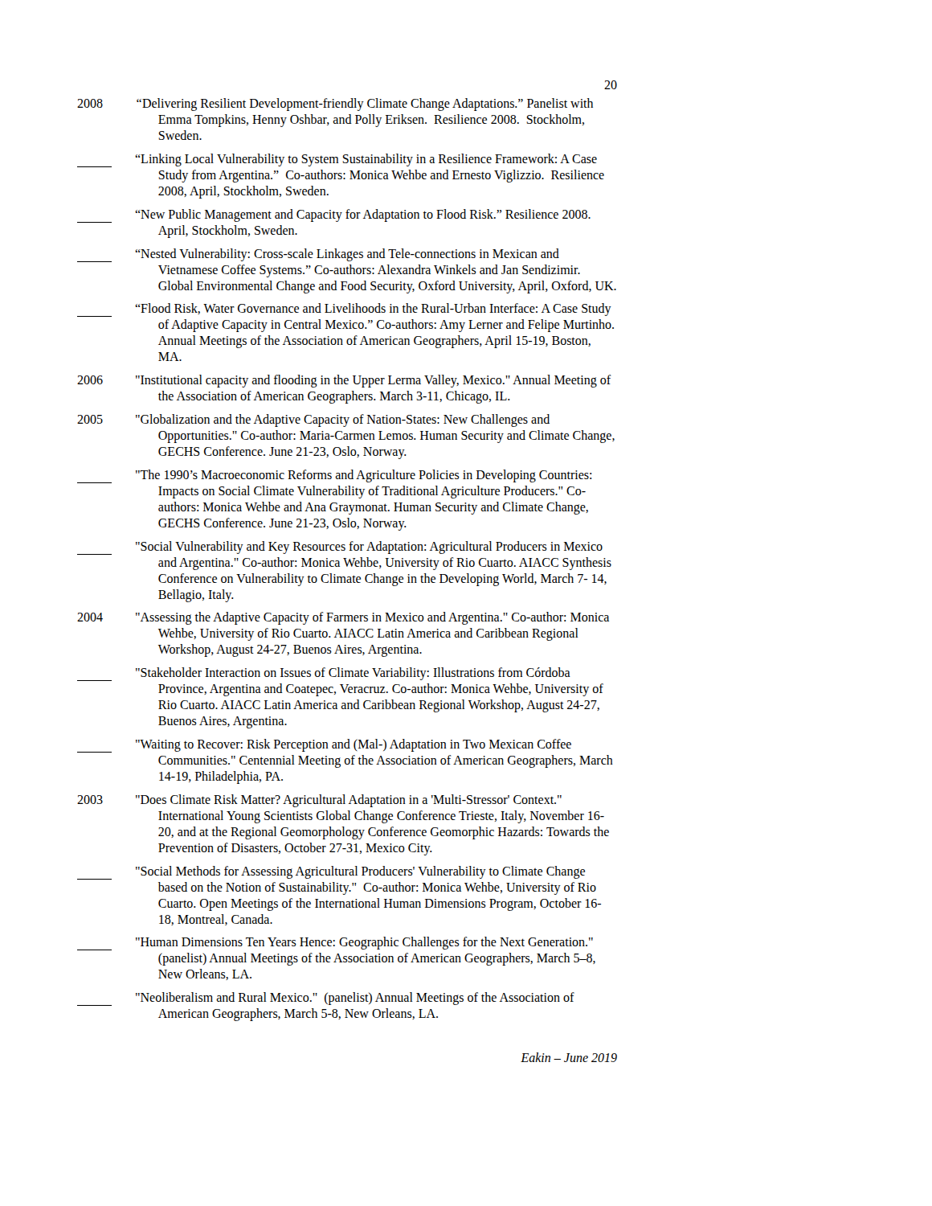20
| 2008 | “ Delivering Resilient Development-friendly Climate Change Adaptations.” Panelist with Emma Tompkins, Henny Oshbar, and Polly Eriksen. Resilience 2008. Stockholm, Sweden. |
| | “Linking Local Vulnerability to System Sustainability in a Resilience Framework: A Case Study from Argentina.” Co-authors: Monica Wehbe and Ernesto Viglizzio. Resilience 2008, April, Stockholm, Sweden. |
| | “New Public Management and Capacity for Adaptation to Flood Risk.” Resilience 2008. April, Stockholm, Sweden. |
| | “Nested Vulnerability: Cross-scale Linkages and Tele-connections in Mexican and Vietnamese Coffee Systems.” Co-authors: Alexandra Winkels and Jan Sendizimir. Global Environmental Change and Food Security, Oxford University, April, Oxford, UK. |
| | “Flood Risk, Water Governance and Livelihoods in the Rural-Urban Interface: A Case Study of Adaptive Capacity in Central Mexico.” Co-authors: Amy Lerner and Felipe Murtinho. Annual Meetings of the Association of American Geographers, April 15-19, Boston, MA. |
| 2006 | "Institutional capacity and flooding in the Upper Lerma Valley, Mexico." Annual Meeting of the Association of American Geographers. March 3-11, Chicago, IL. |
| 2005 | "Globalization and the Adaptive Capacity of Nation-States: New Challenges and Opportunities." Co-author: Maria-Carmen Lemos. Human Security and Climate Change, GECHS Conference. June 21-23, Oslo, Norway. |
| | "The 1990’s Macroeconomic Reforms and Agriculture Policies in Developing Countries: Impacts on Social Climate Vulnerability of Traditional Agriculture Producers." Co-authors: Monica Wehbe and Ana Graymonat. Human Security and Climate Change, GECHS Conference. June 21-23, Oslo, Norway. |
| | "Social Vulnerability and Key Resources for Adaptation: Agricultural Producers in Mexico and Argentina." Co-author: Monica Wehbe, University of Rio Cuarto. AIACC Synthesis Conference on Vulnerability to Climate Change in the Developing World, March 7- 14, Bellagio, Italy. |
| 2004 | "Assessing the Adaptive Capacity of Farmers in Mexico and Argentina." Co-author: Monica Wehbe, University of Rio Cuarto. AIACC Latin America and Caribbean Regional Workshop, August 24-27, Buenos Aires, Argentina. |
| | "Stakeholder Interaction on Issues of Climate Variability: Illustrations from Córdoba Province, Argentina and Coatepec, Veracruz. Co-author: Monica Wehbe, University of Rio Cuarto. AIACC Latin America and Caribbean Regional Workshop, August 24-27, Buenos Aires, Argentina. |
| | "Waiting to Recover: Risk Perception and (Mal-) Adaptation in Two Mexican Coffee Communities." Centennial Meeting of the Association of American Geographers, March 14-19, Philadelphia, PA. |
| 2003 | "Does Climate Risk Matter? Agricultural Adaptation in a 'Multi-Stressor' Context." International Young Scientists Global Change Conference Trieste, Italy, November 16-20, and at the Regional Geomorphology Conference Geomorphic Hazards: Towards the Prevention of Disasters, October 27-31, Mexico City. |
| | "Social Methods for Assessing Agricultural Producers' Vulnerability to Climate Change based on the Notion of Sustainability." Co-author: Monica Wehbe, University of Rio Cuarto. Open Meetings of the International Human Dimensions Program, October 16-18, Montreal, Canada. |
| | "Human Dimensions Ten Years Hence: Geographic Challenges for the Next Generation." (panelist) Annual Meetings of the Association of American Geographers, March 5–8, New Orleans, LA. |
| | "Neoliberalism and Rural Mexico." (panelist) Annual Meetings of the Association of American Geographers, March 5-8, New Orleans, LA. |
Eakin – June 2019